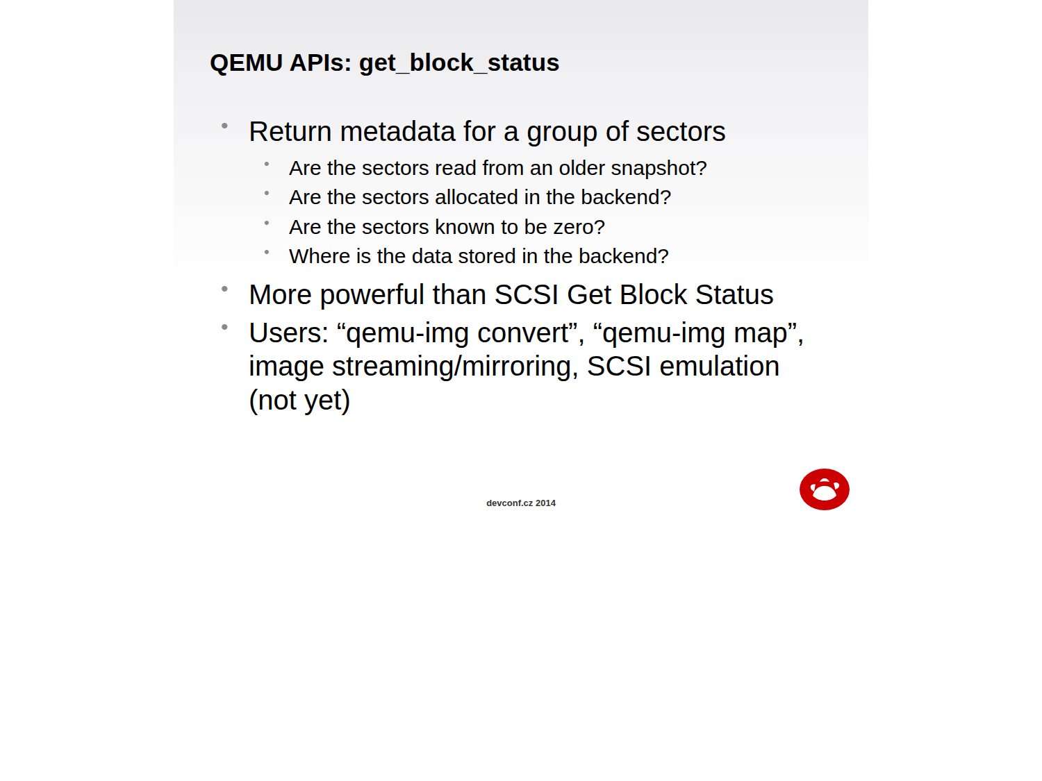QEMU APIs: get_block_status
Return metadata for a group of sectors
Are the sectors read from an older snapshot?
Are the sectors allocated in the backend?
Are the sectors known to be zero?
Where is the data stored in the backend?
More powerful than SCSI Get Block Status
Users: “qemu-img convert”, “qemu-img map”, image streaming/mirroring, SCSI emulation (not yet)
devconf.cz 2014